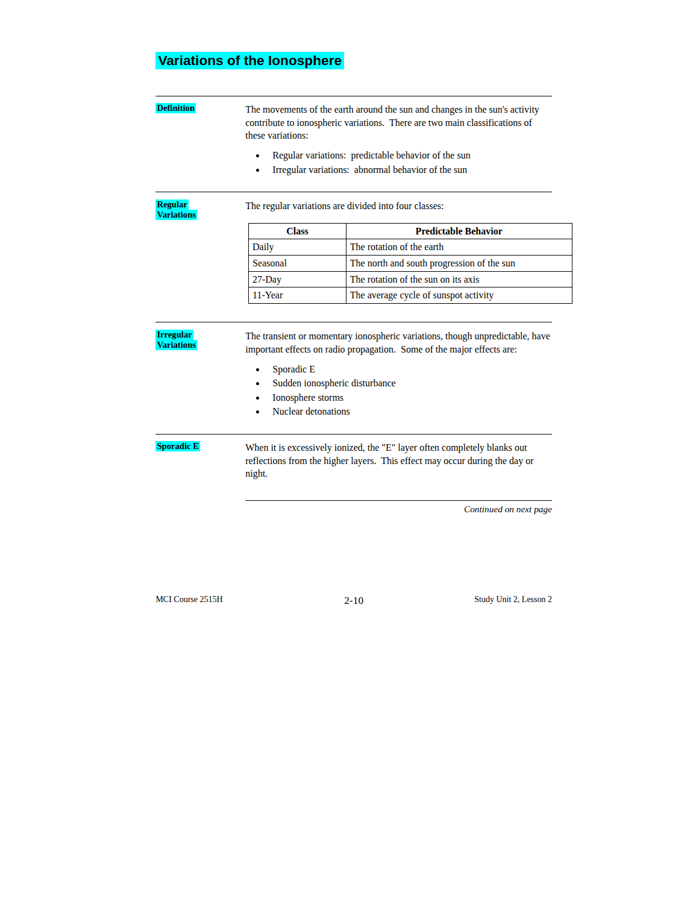Variations of the Ionosphere
Definition
The movements of the earth around the sun and changes in the sun's activity contribute to ionospheric variations. There are two main classifications of these variations:
Regular variations: predictable behavior of the sun
Irregular variations: abnormal behavior of the sun
Regular
Variations
The regular variations are divided into four classes:
| Class | Predictable Behavior |
| --- | --- |
| Daily | The rotation of the earth |
| Seasonal | The north and south progression of the sun |
| 27-Day | The rotation of the sun on its axis |
| 11-Year | The average cycle of sunspot activity |
Irregular
Variations
The transient or momentary ionospheric variations, though unpredictable, have important effects on radio propagation. Some of the major effects are:
Sporadic E
Sudden ionospheric disturbance
Ionosphere storms
Nuclear detonations
Sporadic E
When it is excessively ionized, the "E" layer often completely blanks out reflections from the higher layers. This effect may occur during the day or night.
Continued on next page
MCI Course 2515H
2-10
Study Unit 2, Lesson 2